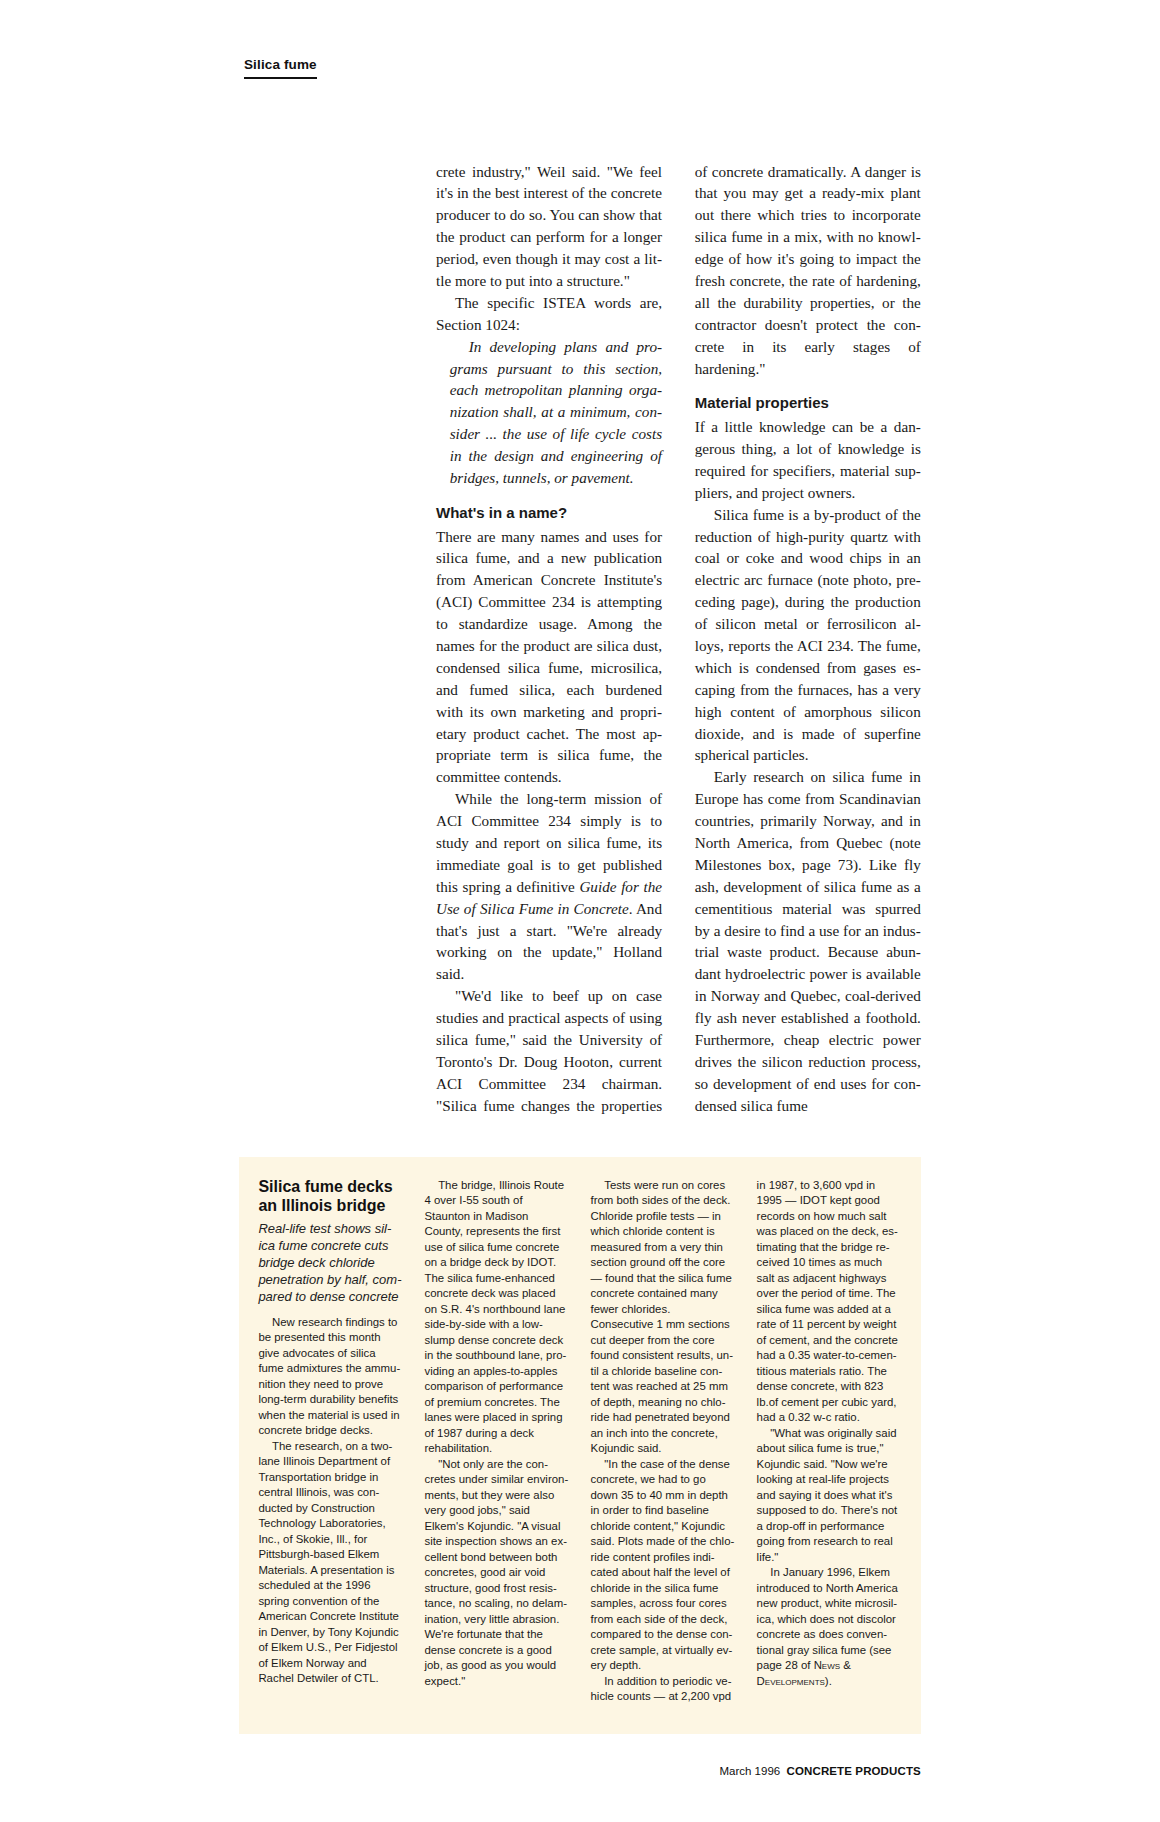Silica fume
crete industry," Weil said. "We feel it's in the best interest of the concrete producer to do so. You can show that the product can perform for a longer period, even though it may cost a little more to put into a structure."
The specific ISTEA words are, Section 1024:
In developing plans and programs pursuant to this section, each metropolitan planning organization shall, at a minimum, consider ... the use of life cycle costs in the design and engineering of bridges, tunnels, or pavement.
What's in a name?
There are many names and uses for silica fume, and a new publication from American Concrete Institute's (ACI) Committee 234 is attempting to standardize usage. Among the names for the product are silica dust, condensed silica fume, microsilica, and fumed silica, each burdened with its own marketing and proprietary product cachet. The most appropriate term is silica fume, the committee contends.
While the long-term mission of ACI Committee 234 simply is to study and report on silica fume, its immediate goal is to get published this spring a definitive Guide for the Use of Silica Fume in Concrete. And that's just a start. "We're already working on the update," Holland said.
"We'd like to beef up on case studies and practical aspects of using silica fume," said the University of Toronto's Dr. Doug Hooton, current ACI Committee 234 chairman. "Silica fume changes the properties of concrete dramatically. A danger is that you may get a ready-mix plant out there which tries to incorporate silica fume in a mix, with no knowledge of how it's going to impact the fresh concrete, the rate of hardening, all the durability properties, or the contractor doesn't protect the concrete in its early stages of hardening."
Material properties
If a little knowledge can be a dangerous thing, a lot of knowledge is required for specifiers, material suppliers, and project owners.
Silica fume is a by-product of the reduction of high-purity quartz with coal or coke and wood chips in an electric arc furnace (note photo, preceding page), during the production of silicon metal or ferrosilicon alloys, reports the ACI 234. The fume, which is condensed from gases escaping from the furnaces, has a very high content of amorphous silicon dioxide, and is made of superfine spherical particles.
Early research on silica fume in Europe has come from Scandinavian countries, primarily Norway, and in North America, from Quebec (note Milestones box, page 73). Like fly ash, development of silica fume as a cementitious material was spurred by a desire to find a use for an industrial waste product. Because abundant hydroelectric power is available in Norway and Quebec, coal-derived fly ash never established a foothold. Furthermore, cheap electric power drives the silicon reduction process, so development of end uses for condensed silica fume
Silica fume decks an Illinois bridge
Real-life test shows silica fume concrete cuts bridge deck chloride penetration by half, compared to dense concrete
New research findings to be presented this month give advocates of silica fume admixtures the ammunition they need to prove long-term durability benefits when the material is used in concrete bridge decks.
The research, on a two-lane Illinois Department of Transportation bridge in central Illinois, was conducted by Construction Technology Laboratories, Inc., of Skokie, Ill., for Pittsburgh-based Elkem Materials. A presentation is scheduled at the 1996 spring convention of the American Concrete Institute in Denver, by Tony Kojundic of Elkem U.S., Per Fidjestol of Elkem Norway and Rachel Detwiler of CTL.
The bridge, Illinois Route 4 over I-55 south of Staunton in Madison County, represents the first use of silica fume concrete on a bridge deck by IDOT. The silica fume-enhanced concrete deck was placed on S.R. 4's northbound lane side-by-side with a low-slump dense concrete deck in the southbound lane, providing an apples-to-apples comparison of performance of premium concretes. The lanes were placed in spring of 1987 during a deck rehabilitation.
"Not only are the concretes under similar environments, but they were also very good jobs," said Elkem's Kojundic. "A visual site inspection shows an excellent bond between both concretes, good air void structure, good frost resistance, no scaling, no delamination, very little abrasion. We're fortunate that the dense concrete is a good job, as good as you would expect."
Tests were run on cores from both sides of the deck. Chloride profile tests — in which chloride content is measured from a very thin section ground off the core — found that the silica fume concrete contained many fewer chlorides. Consecutive 1 mm sections cut deeper from the core found consistent results, until a chloride baseline content was reached at 25 mm of depth, meaning no chloride had penetrated beyond an inch into the concrete, Kojundic said.
"In the case of the dense concrete, we had to go down 35 to 40 mm in depth in order to find baseline chloride content," Kojundic said. Plots made of the chloride content profiles indicated about half the level of chloride in the silica fume samples, across four cores from each side of the deck, compared to the dense concrete sample, at virtually every depth.
In addition to periodic vehicle counts — at 2,200 vpd in 1987, to 3,600 vpd in 1995 — IDOT kept good records on how much salt was placed on the deck, estimating that the bridge received 10 times as much salt as adjacent highways over the period of time. The silica fume was added at a rate of 11 percent by weight of cement, and the concrete had a 0.35 water-to-cementitious materials ratio. The dense concrete, with 823 lb.of cement per cubic yard, had a 0.32 w-c ratio.
"What was originally said about silica fume is true," Kojundic said. "Now we're looking at real-life projects and saying it does what it's supposed to do. There's not a drop-off in performance going from research to real life."
In January 1996, Elkem introduced to North America new product, white microsilica, which does not discolor concrete as does conventional gray silica fume (see page 28 of News & Developments).
March 1996 CONCRETE PRODUCTS